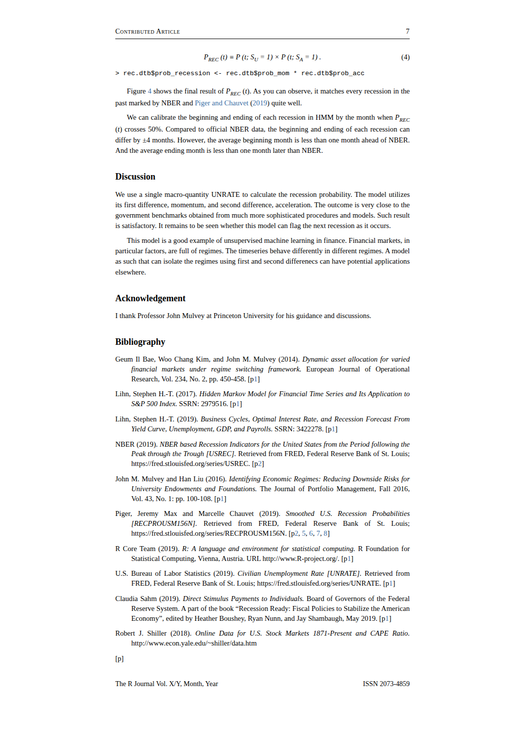Contributed Article 7
PREC (t) ≡ P (t; SU = 1) × P (t; SA = 1) . (4)
> rec.dtb$prob_recession <- rec.dtb$prob_mom * rec.dtb$prob_acc
Figure 4 shows the final result of PREC (t). As you can observe, it matches every recession in the past marked by NBER and Piger and Chauvet (2019) quite well.
We can calibrate the beginning and ending of each recession in HMM by the month when PREC (t) crosses 50%. Compared to official NBER data, the beginning and ending of each recession can differ by ±4 months. However, the average beginning month is less than one month ahead of NBER. And the average ending month is less than one month later than NBER.
Discussion
We use a single macro-quantity UNRATE to calculate the recession probability. The model utilizes its first difference, momentum, and second difference, acceleration. The outcome is very close to the government benchmarks obtained from much more sophisticated procedures and models. Such result is satisfactory. It remains to be seen whether this model can flag the next recession as it occurs.
This model is a good example of unsupervised machine learning in finance. Financial markets, in particular factors, are full of regimes. The timeseries behave differently in different regimes. A model as such that can isolate the regimes using first and second differenecs can have potential applications elsewhere.
Acknowledgement
I thank Professor John Mulvey at Princeton University for his guidance and discussions.
Bibliography
Geum Il Bae, Woo Chang Kim, and John M. Mulvey (2014). Dynamic asset allocation for varied financial markets under regime switching framework. European Journal of Operational Research, Vol. 234, No. 2, pp. 450-458. [p1]
Lihn, Stephen H.-T. (2017). Hidden Markov Model for Financial Time Series and Its Application to S&P 500 Index. SSRN: 2979516. [p1]
Lihn, Stephen H.-T. (2019). Business Cycles, Optimal Interest Rate, and Recession Forecast From Yield Curve, Unemployment, GDP, and Payrolls. SSRN: 3422278. [p1]
NBER (2019). NBER based Recession Indicators for the United States from the Period following the Peak through the Trough [USREC]. Retrieved from FRED, Federal Reserve Bank of St. Louis; https://fred.stlouisfed.org/series/USREC. [p2]
John M. Mulvey and Han Liu (2016). Identifying Economic Regimes: Reducing Downside Risks for University Endowments and Foundations. The Journal of Portfolio Management, Fall 2016, Vol. 43, No. 1: pp. 100-108. [p1]
Piger, Jeremy Max and Marcelle Chauvet (2019). Smoothed U.S. Recession Probabilities [RECPROUSM156N]. Retrieved from FRED, Federal Reserve Bank of St. Louis; https://fred.stlouisfed.org/series/RECPROUSM156N. [p2, 5, 6, 7, 8]
R Core Team (2019). R: A language and environment for statistical computing. R Foundation for Statistical Computing, Vienna, Austria. URL http://www.R-project.org/. [p1]
U.S. Bureau of Labor Statistics (2019). Civilian Unemployment Rate [UNRATE]. Retrieved from FRED, Federal Reserve Bank of St. Louis; https://fred.stlouisfed.org/series/UNRATE. [p1]
Claudia Sahm (2019). Direct Stimulus Payments to Individuals. Board of Governors of the Federal Reserve System. A part of the book “Recession Ready: Fiscal Policies to Stabilize the American Economy”, edited by Heather Boushey, Ryan Nunn, and Jay Shambaugh, May 2019. [p1]
Robert J. Shiller (2018). Online Data for U.S. Stock Markets 1871-Present and CAPE Ratio. http://www.econ.yale.edu/~shiller/data.htm
[p]
The R Journal Vol. X/Y, Month, Year ISSN 2073-4859